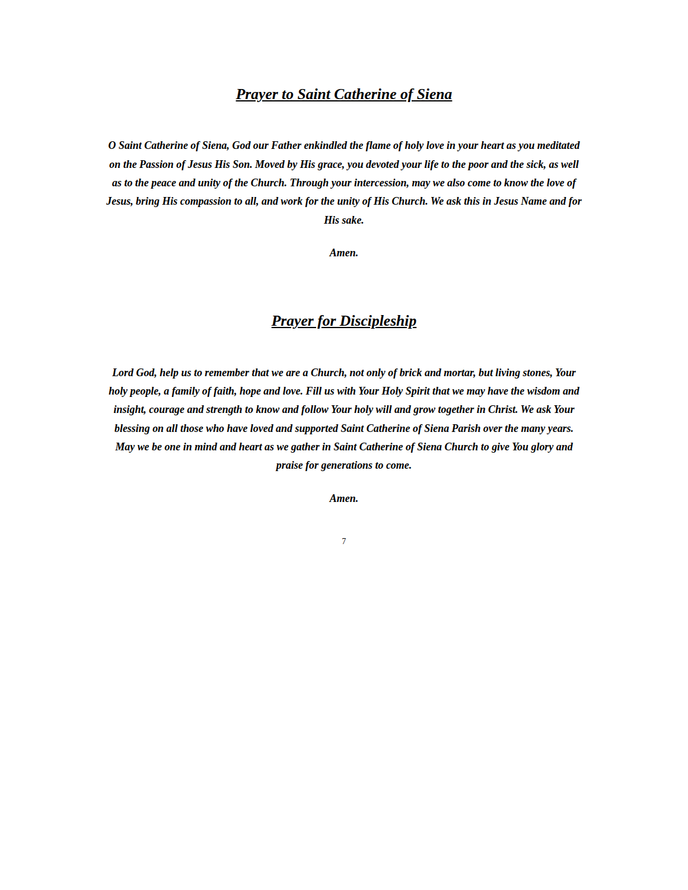Prayer to Saint Catherine of Siena
O Saint Catherine of Siena, God our Father enkindled the flame of holy love in your heart as you meditated on the Passion of Jesus His Son. Moved by His grace, you devoted your life to the poor and the sick, as well as to the peace and unity of the Church. Through your intercession, may we also come to know the love of Jesus, bring His compassion to all, and work for the unity of His Church. We ask this in Jesus Name and for His sake.
Amen.
Prayer for Discipleship
Lord God, help us to remember that we are a Church, not only of brick and mortar, but living stones, Your holy people, a family of faith, hope and love. Fill us with Your Holy Spirit that we may have the wisdom and insight, courage and strength to know and follow Your holy will and grow together in Christ. We ask Your blessing on all those who have loved and supported Saint Catherine of Siena Parish over the many years. May we be one in mind and heart as we gather in Saint Catherine of Siena Church to give You glory and praise for generations to come.
Amen.
7